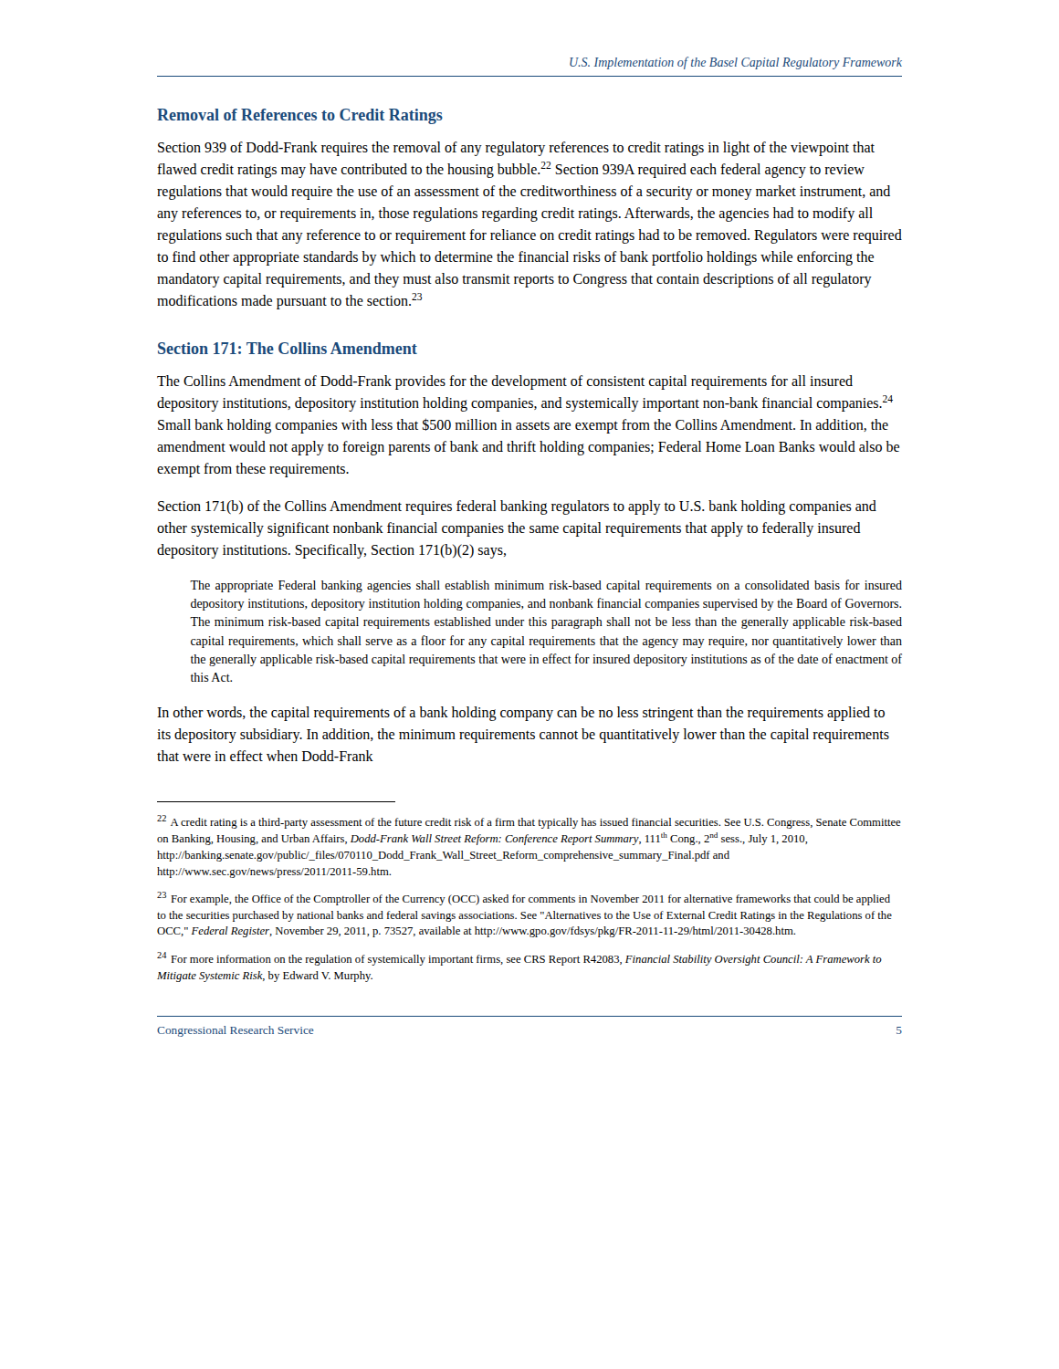U.S. Implementation of the Basel Capital Regulatory Framework
Removal of References to Credit Ratings
Section 939 of Dodd-Frank requires the removal of any regulatory references to credit ratings in light of the viewpoint that flawed credit ratings may have contributed to the housing bubble.22 Section 939A required each federal agency to review regulations that would require the use of an assessment of the creditworthiness of a security or money market instrument, and any references to, or requirements in, those regulations regarding credit ratings. Afterwards, the agencies had to modify all regulations such that any reference to or requirement for reliance on credit ratings had to be removed. Regulators were required to find other appropriate standards by which to determine the financial risks of bank portfolio holdings while enforcing the mandatory capital requirements, and they must also transmit reports to Congress that contain descriptions of all regulatory modifications made pursuant to the section.23
Section 171: The Collins Amendment
The Collins Amendment of Dodd-Frank provides for the development of consistent capital requirements for all insured depository institutions, depository institution holding companies, and systemically important non-bank financial companies.24 Small bank holding companies with less that $500 million in assets are exempt from the Collins Amendment. In addition, the amendment would not apply to foreign parents of bank and thrift holding companies; Federal Home Loan Banks would also be exempt from these requirements.
Section 171(b) of the Collins Amendment requires federal banking regulators to apply to U.S. bank holding companies and other systemically significant nonbank financial companies the same capital requirements that apply to federally insured depository institutions. Specifically, Section 171(b)(2) says,
The appropriate Federal banking agencies shall establish minimum risk-based capital requirements on a consolidated basis for insured depository institutions, depository institution holding companies, and nonbank financial companies supervised by the Board of Governors. The minimum risk-based capital requirements established under this paragraph shall not be less than the generally applicable risk-based capital requirements, which shall serve as a floor for any capital requirements that the agency may require, nor quantitatively lower than the generally applicable risk-based capital requirements that were in effect for insured depository institutions as of the date of enactment of this Act.
In other words, the capital requirements of a bank holding company can be no less stringent than the requirements applied to its depository subsidiary. In addition, the minimum requirements cannot be quantitatively lower than the capital requirements that were in effect when Dodd-Frank
22 A credit rating is a third-party assessment of the future credit risk of a firm that typically has issued financial securities. See U.S. Congress, Senate Committee on Banking, Housing, and Urban Affairs, Dodd-Frank Wall Street Reform: Conference Report Summary, 111th Cong., 2nd sess., July 1, 2010, http://banking.senate.gov/public/_files/070110_Dodd_Frank_Wall_Street_Reform_comprehensive_summary_Final.pdf and http://www.sec.gov/news/press/2011/2011-59.htm.
23 For example, the Office of the Comptroller of the Currency (OCC) asked for comments in November 2011 for alternative frameworks that could be applied to the securities purchased by national banks and federal savings associations. See "Alternatives to the Use of External Credit Ratings in the Regulations of the OCC," Federal Register, November 29, 2011, p. 73527, available at http://www.gpo.gov/fdsys/pkg/FR-2011-11-29/html/2011-30428.htm.
24 For more information on the regulation of systemically important firms, see CRS Report R42083, Financial Stability Oversight Council: A Framework to Mitigate Systemic Risk, by Edward V. Murphy.
Congressional Research Service 5